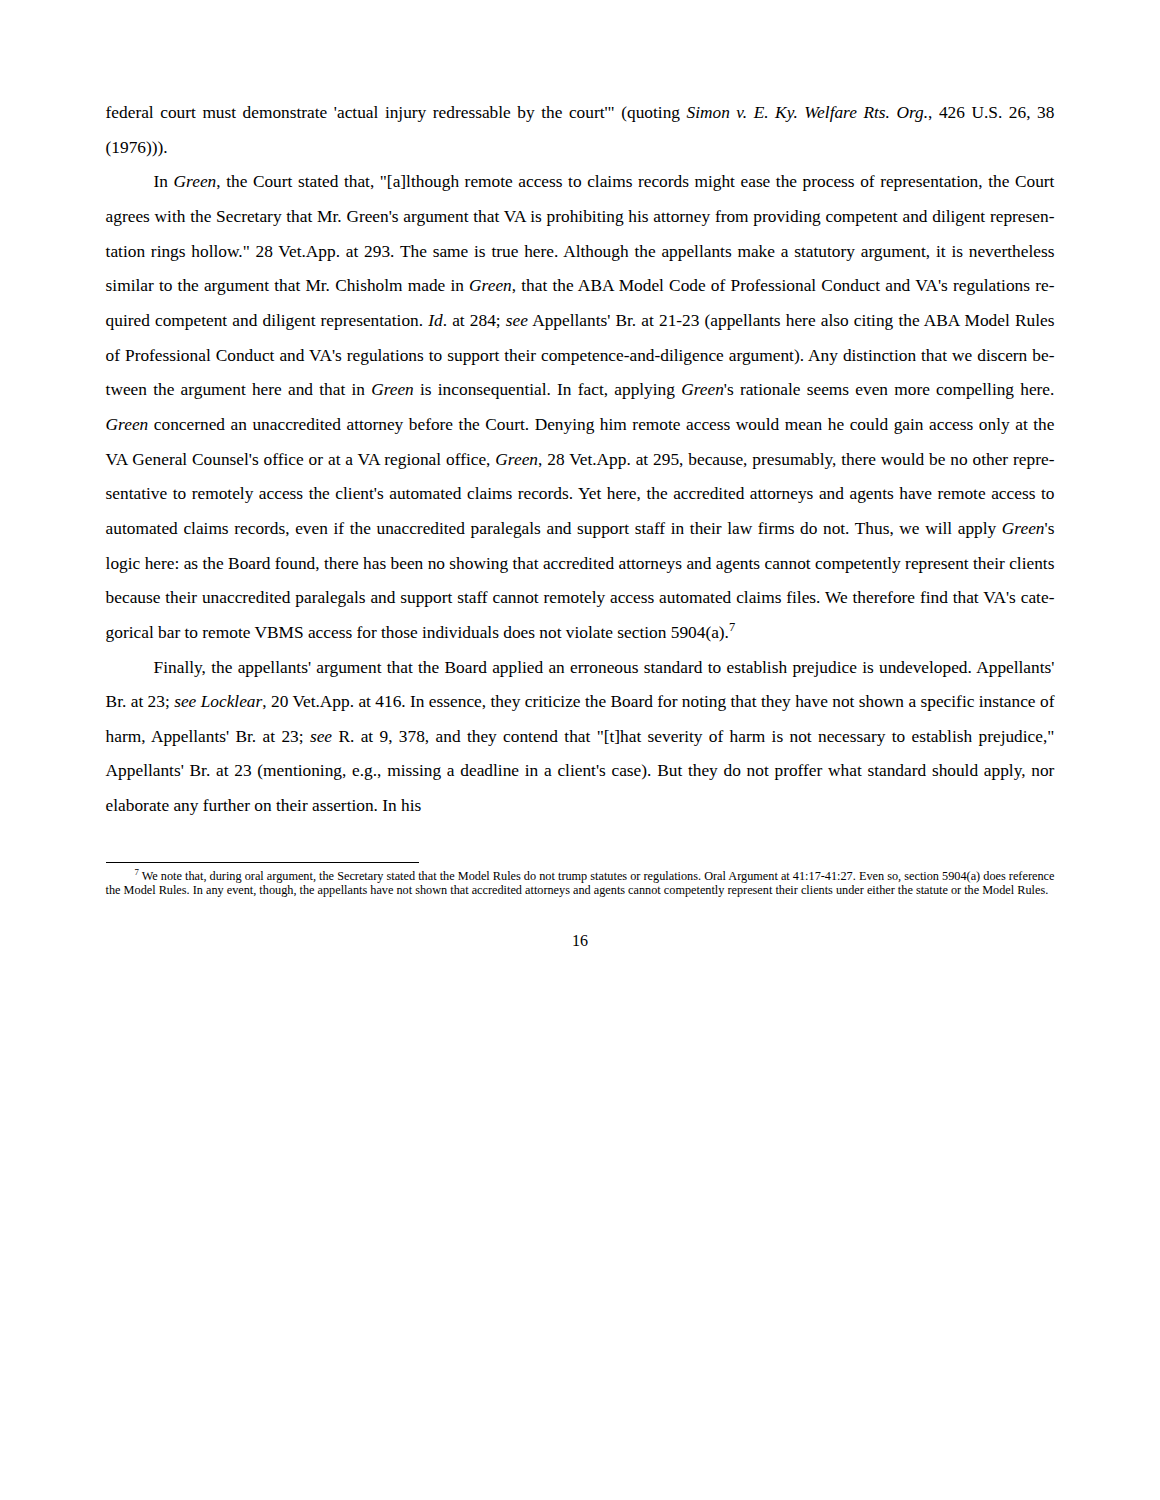federal court must demonstrate 'actual injury redressable by the court'" (quoting Simon v. E. Ky. Welfare Rts. Org., 426 U.S. 26, 38 (1976))).
In Green, the Court stated that, "[a]lthough remote access to claims records might ease the process of representation, the Court agrees with the Secretary that Mr. Green's argument that VA is prohibiting his attorney from providing competent and diligent representation rings hollow." 28 Vet.App. at 293. The same is true here. Although the appellants make a statutory argument, it is nevertheless similar to the argument that Mr. Chisholm made in Green, that the ABA Model Code of Professional Conduct and VA's regulations required competent and diligent representation. Id. at 284; see Appellants' Br. at 21-23 (appellants here also citing the ABA Model Rules of Professional Conduct and VA's regulations to support their competence-and-diligence argument). Any distinction that we discern between the argument here and that in Green is inconsequential. In fact, applying Green's rationale seems even more compelling here. Green concerned an unaccredited attorney before the Court. Denying him remote access would mean he could gain access only at the VA General Counsel's office or at a VA regional office, Green, 28 Vet.App. at 295, because, presumably, there would be no other representative to remotely access the client's automated claims records. Yet here, the accredited attorneys and agents have remote access to automated claims records, even if the unaccredited paralegals and support staff in their law firms do not. Thus, we will apply Green's logic here: as the Board found, there has been no showing that accredited attorneys and agents cannot competently represent their clients because their unaccredited paralegals and support staff cannot remotely access automated claims files. We therefore find that VA's categorical bar to remote VBMS access for those individuals does not violate section 5904(a).7
Finally, the appellants' argument that the Board applied an erroneous standard to establish prejudice is undeveloped. Appellants' Br. at 23; see Locklear, 20 Vet.App. at 416. In essence, they criticize the Board for noting that they have not shown a specific instance of harm, Appellants' Br. at 23; see R. at 9, 378, and they contend that "[t]hat severity of harm is not necessary to establish prejudice," Appellants' Br. at 23 (mentioning, e.g., missing a deadline in a client's case). But they do not proffer what standard should apply, nor elaborate any further on their assertion. In his
7 We note that, during oral argument, the Secretary stated that the Model Rules do not trump statutes or regulations. Oral Argument at 41:17-41:27. Even so, section 5904(a) does reference the Model Rules. In any event, though, the appellants have not shown that accredited attorneys and agents cannot competently represent their clients under either the statute or the Model Rules.
16